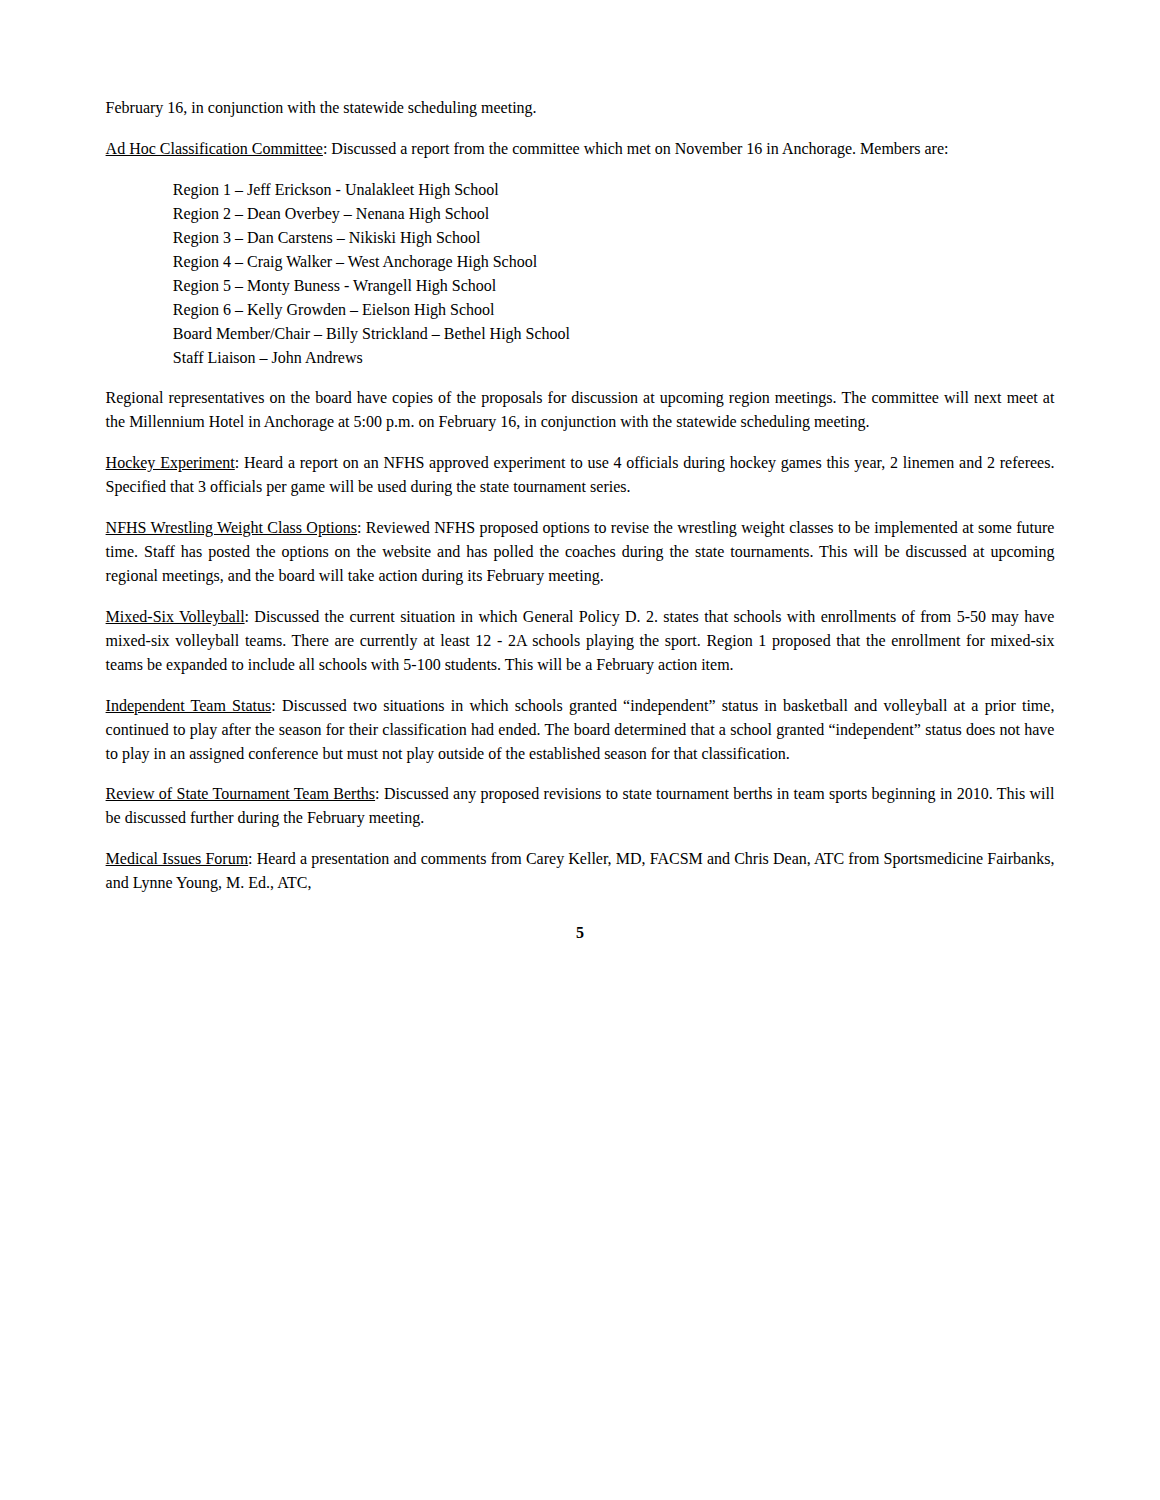February 16, in conjunction with the statewide scheduling meeting.
Ad Hoc Classification Committee: Discussed a report from the committee which met on November 16 in Anchorage. Members are:
Region 1 – Jeff Erickson - Unalakleet High School
Region 2 – Dean Overbey – Nenana High School
Region 3 – Dan Carstens – Nikiski High School
Region 4 – Craig Walker – West Anchorage High School
Region 5 – Monty Buness - Wrangell High School
Region 6 – Kelly Growden – Eielson High School
Board Member/Chair – Billy Strickland – Bethel High School
Staff Liaison – John Andrews
Regional representatives on the board have copies of the proposals for discussion at upcoming region meetings. The committee will next meet at the Millennium Hotel in Anchorage at 5:00 p.m. on February 16, in conjunction with the statewide scheduling meeting.
Hockey Experiment: Heard a report on an NFHS approved experiment to use 4 officials during hockey games this year, 2 linemen and 2 referees. Specified that 3 officials per game will be used during the state tournament series.
NFHS Wrestling Weight Class Options: Reviewed NFHS proposed options to revise the wrestling weight classes to be implemented at some future time. Staff has posted the options on the website and has polled the coaches during the state tournaments. This will be discussed at upcoming regional meetings, and the board will take action during its February meeting.
Mixed-Six Volleyball: Discussed the current situation in which General Policy D. 2. states that schools with enrollments of from 5-50 may have mixed-six volleyball teams. There are currently at least 12 - 2A schools playing the sport. Region 1 proposed that the enrollment for mixed-six teams be expanded to include all schools with 5-100 students. This will be a February action item.
Independent Team Status: Discussed two situations in which schools granted “independent” status in basketball and volleyball at a prior time, continued to play after the season for their classification had ended. The board determined that a school granted “independent” status does not have to play in an assigned conference but must not play outside of the established season for that classification.
Review of State Tournament Team Berths: Discussed any proposed revisions to state tournament berths in team sports beginning in 2010. This will be discussed further during the February meeting.
Medical Issues Forum: Heard a presentation and comments from Carey Keller, MD, FACSM and Chris Dean, ATC from Sportsmedicine Fairbanks, and Lynne Young, M. Ed., ATC,
5